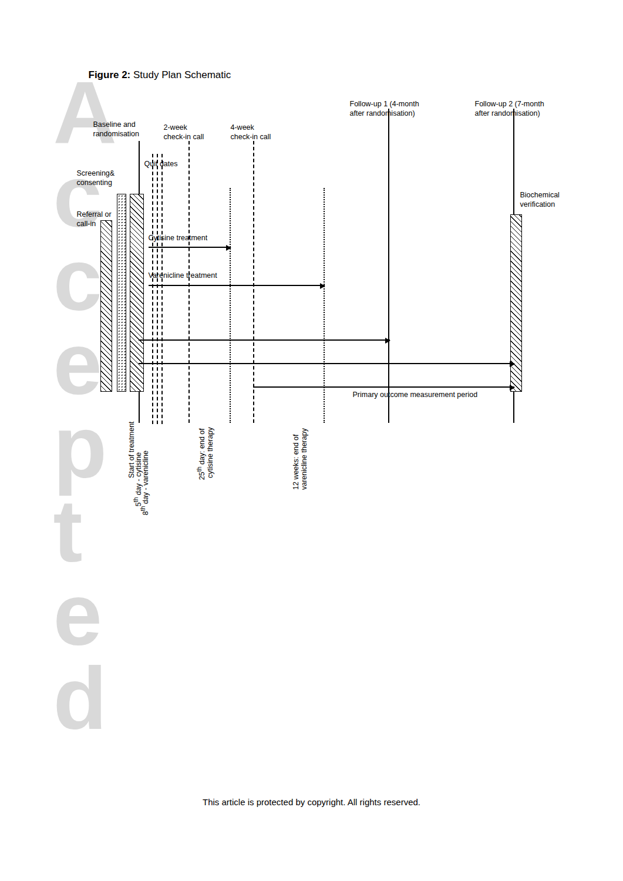A c c e p t e d
Figure 2: Study Plan Schematic
Follow-up 1 (4-month after randomisation)
Follow-up 2 (7-month after randomisation)
Baseline and randomisation
2-week check-in call
4-week check-in call
Quit dates
Screening& consenting
Referral or call-in
Biochemical verification
Cytisine treatment
Varenicline treatment
Primary outcome measurement period
Start of treatment
5th day - cytisine
8th day - varenicline
25th day: end of
cytisine therapy
12 weeks: end of
varenicline therapy
This article is protected by copyright. All rights reserved.